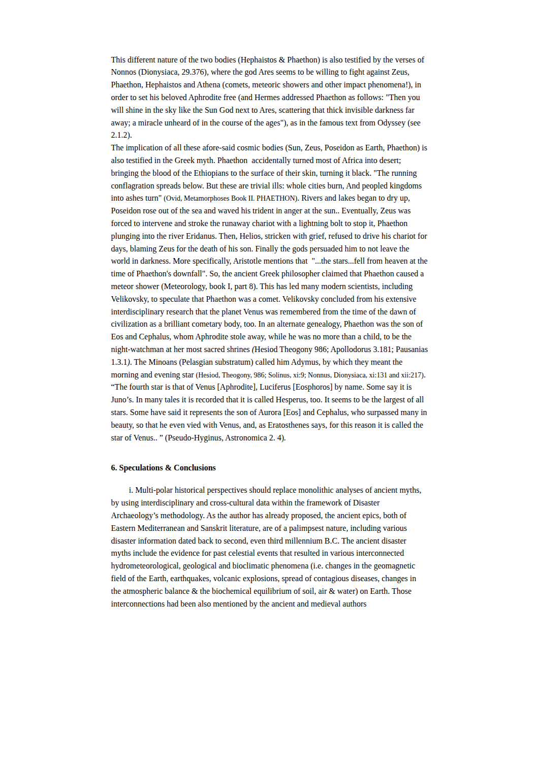This different nature of the two bodies (Hephaistos & Phaethon) is also testified by the verses of Nonnos (Dionysiaca, 29.376), where the god Ares seems to be willing to fight against Zeus, Phaethon, Hephaistos and Athena (comets, meteoric showers and other impact phenomena!), in order to set his beloved Aphrodite free (and Hermes addressed Phaethon as follows: "Then you will shine in the sky like the Sun God next to Ares, scattering that thick invisible darkness far away; a miracle unheard of in the course of the ages"), as in the famous text from Odyssey (see 2.1.2).
The implication of all these afore-said cosmic bodies (Sun, Zeus, Poseidon as Earth, Phaethon) is also testified in the Greek myth. Phaethon accidentally turned most of Africa into desert; bringing the blood of the Ethiopians to the surface of their skin, turning it black. "The running conflagration spreads below. But these are trivial ills: whole cities burn, And peopled kingdoms into ashes turn" (Ovid, Metamorphoses Book II. PHAETHON). Rivers and lakes began to dry up, Poseidon rose out of the sea and waved his trident in anger at the sun.. Eventually, Zeus was forced to intervene and stroke the runaway chariot with a lightning bolt to stop it, Phaethon plunging into the river Eridanus. Then, Helios, stricken with grief, refused to drive his chariot for days, blaming Zeus for the death of his son. Finally the gods persuaded him to not leave the world in darkness. More specifically, Aristotle mentions that "...the stars...fell from heaven at the time of Phaethon's downfall". So, the ancient Greek philosopher claimed that Phaethon caused a meteor shower (Meteorology, book I, part 8). This has led many modern scientists, including Velikovsky, to speculate that Phaethon was a comet. Velikovsky concluded from his extensive interdisciplinary research that the planet Venus was remembered from the time of the dawn of civilization as a brilliant cometary body, too. In an alternate genealogy, Phaethon was the son of Eos and Cephalus, whom Aphrodite stole away, while he was no more than a child, to be the night-watchman at her most sacred shrines (Hesiod Theogony 986; Apollodorus 3.181; Pausanias 1.3.1). The Minoans (Pelasgian substratum) called him Adymus, by which they meant the morning and evening star (Hesiod, Theogony, 986; Solinus, xi:9; Nonnus, Dionysiaca, xi:131 and xii:217). “The fourth star is that of Venus [Aphrodite], Luciferus [Eosphoros] by name. Some say it is Juno’s. In many tales it is recorded that it is called Hesperus, too. It seems to be the largest of all stars. Some have said it represents the son of Aurora [Eos] and Cephalus, who surpassed many in beauty, so that he even vied with Venus, and, as Eratosthenes says, for this reason it is called the star of Venus.. ” (Pseudo-Hyginus, Astronomica 2. 4).
6. Speculations & Conclusions
i. Multi-polar historical perspectives should replace monolithic analyses of ancient myths, by using interdisciplinary and cross-cultural data within the framework of Disaster Archaeology’s methodology. As the author has already proposed, the ancient epics, both of Eastern Mediterranean and Sanskrit literature, are of a palimpsest nature, including various disaster information dated back to second, even third millennium B.C. The ancient disaster myths include the evidence for past celestial events that resulted in various interconnected hydrometeorological, geological and bioclimatic phenomena (i.e. changes in the geomagnetic field of the Earth, earthquakes, volcanic explosions, spread of contagious diseases, changes in the atmospheric balance & the biochemical equilibrium of soil, air & water) on Earth. Those interconnections had been also mentioned by the ancient and medieval authors